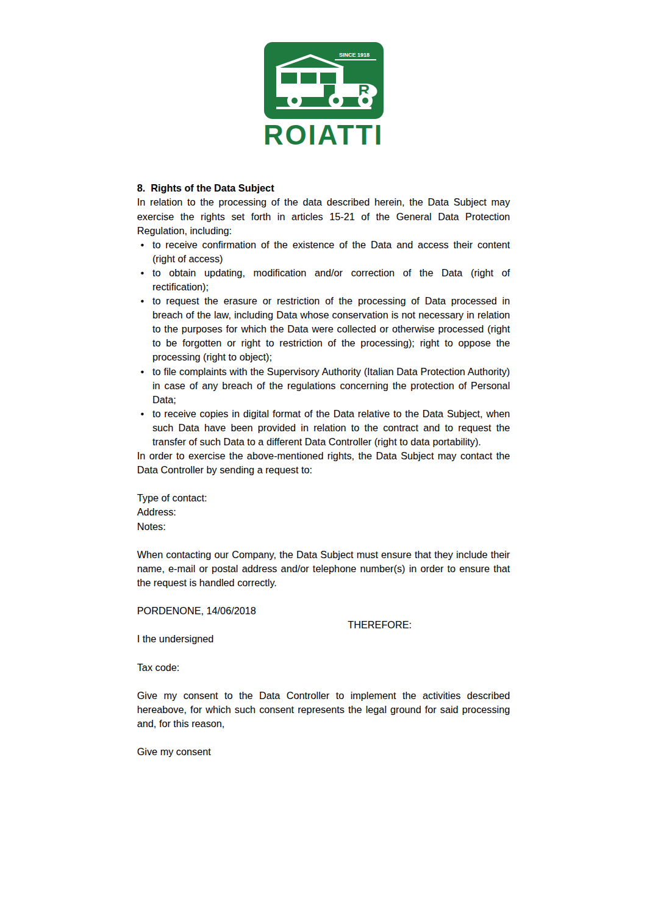SINCE 1918 R
ROIATTI
8. Rights of the Data Subject
In relation to the processing of the data described herein, the Data Subject may exercise the rights set forth in articles 15-21 of the General Data Protection Regulation, including:
to receive confirmation of the existence of the Data and access their content (right of access)
to obtain updating, modification and/or correction of the Data (right of rectification);
to request the erasure or restriction of the processing of Data processed in breach of the law, including Data whose conservation is not necessary in relation to the purposes for which the Data were collected or otherwise processed (right to be forgotten or right to restriction of the processing); right to oppose the processing (right to object);
to file complaints with the Supervisory Authority (Italian Data Protection Authority) in case of any breach of the regulations concerning the protection of Personal Data;
to receive copies in digital format of the Data relative to the Data Subject, when such Data have been provided in relation to the contract and to request the transfer of such Data to a different Data Controller (right to data portability).
In order to exercise the above-mentioned rights, the Data Subject may contact the Data Controller by sending a request to:
Type of contact:
Address:
Notes:
When contacting our Company, the Data Subject must ensure that they include their name, e-mail or postal address and/or telephone number(s) in order to ensure that the request is handled correctly.
PORDENONE, 14/06/2018
THEREFORE:
I the undersigned
Tax code:
Give my consent to the Data Controller to implement the activities described hereabove, for which such consent represents the legal ground for said processing and, for this reason,
Give my consent